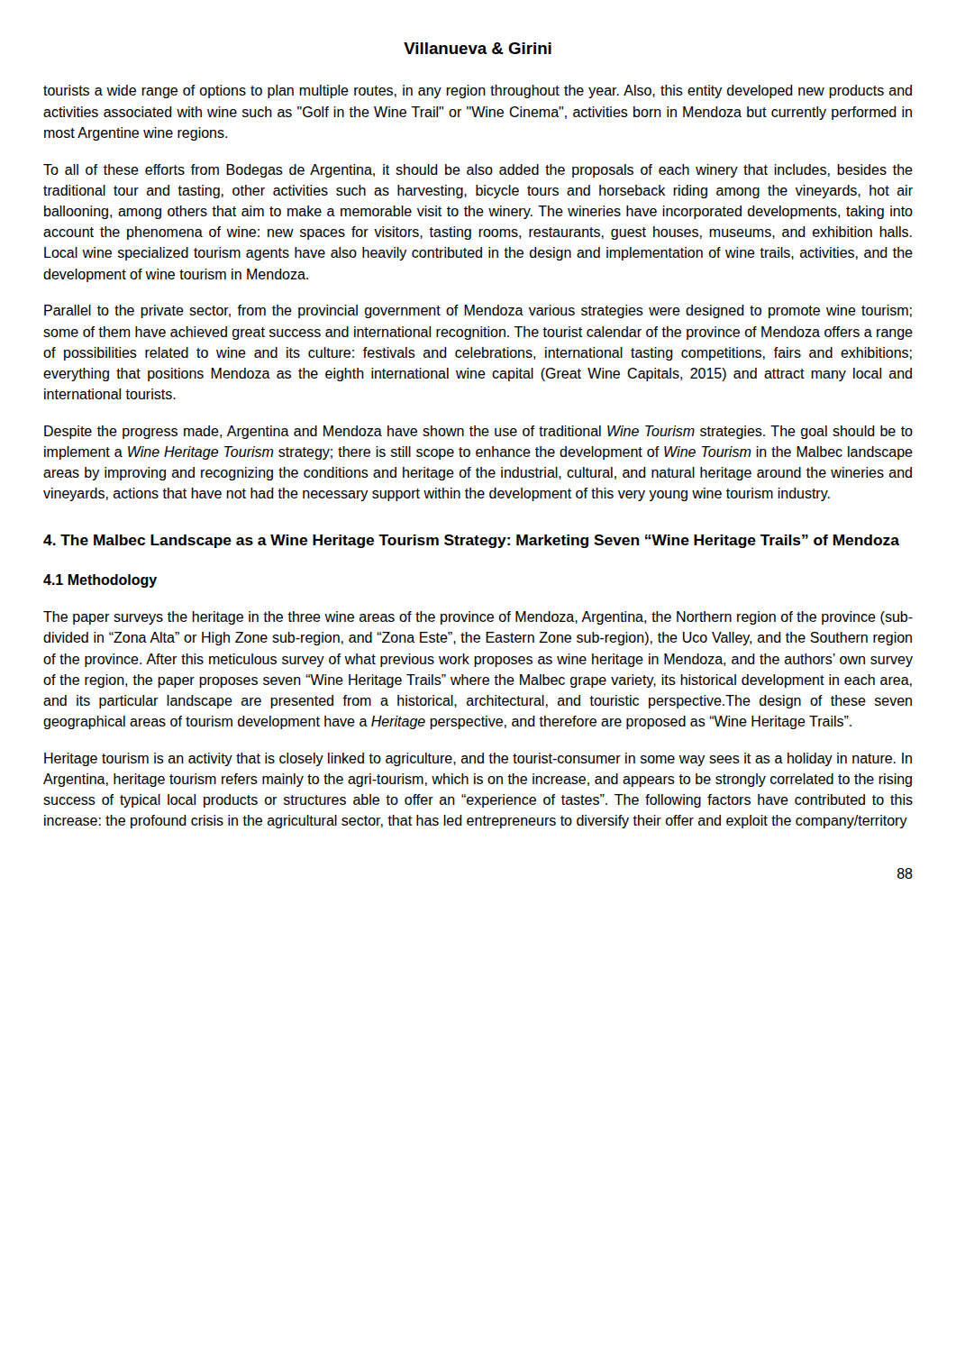Villanueva & Girini
tourists a wide range of options to plan multiple routes, in any region throughout the year. Also, this entity developed new products and activities associated with wine such as "Golf in the Wine Trail" or "Wine Cinema", activities born in Mendoza but currently performed in most Argentine wine regions.
To all of these efforts from Bodegas de Argentina, it should be also added the proposals of each winery that includes, besides the traditional tour and tasting, other activities such as harvesting, bicycle tours and horseback riding among the vineyards, hot air ballooning, among others that aim to make a memorable visit to the winery. The wineries have incorporated developments, taking into account the phenomena of wine: new spaces for visitors, tasting rooms, restaurants, guest houses, museums, and exhibition halls. Local wine specialized tourism agents have also heavily contributed in the design and implementation of wine trails, activities, and the development of wine tourism in Mendoza.
Parallel to the private sector, from the provincial government of Mendoza various strategies were designed to promote wine tourism; some of them have achieved great success and international recognition. The tourist calendar of the province of Mendoza offers a range of possibilities related to wine and its culture: festivals and celebrations, international tasting competitions, fairs and exhibitions; everything that positions Mendoza as the eighth international wine capital (Great Wine Capitals, 2015) and attract many local and international tourists.
Despite the progress made, Argentina and Mendoza have shown the use of traditional Wine Tourism strategies. The goal should be to implement a Wine Heritage Tourism strategy; there is still scope to enhance the development of Wine Tourism in the Malbec landscape areas by improving and recognizing the conditions and heritage of the industrial, cultural, and natural heritage around the wineries and vineyards, actions that have not had the necessary support within the development of this very young wine tourism industry.
4. The Malbec Landscape as a Wine Heritage Tourism Strategy: Marketing Seven “Wine Heritage Trails” of Mendoza
4.1 Methodology
The paper surveys the heritage in the three wine areas of the province of Mendoza, Argentina, the Northern region of the province (sub-divided in “Zona Alta” or High Zone sub-region, and “Zona Este”, the Eastern Zone sub-region), the Uco Valley, and the Southern region of the province. After this meticulous survey of what previous work proposes as wine heritage in Mendoza, and the authors’ own survey of the region, the paper proposes seven “Wine Heritage Trails” where the Malbec grape variety, its historical development in each area, and its particular landscape are presented from a historical, architectural, and touristic perspective.The design of these seven geographical areas of tourism development have a Heritage perspective, and therefore are proposed as “Wine Heritage Trails”.
Heritage tourism is an activity that is closely linked to agriculture, and the tourist-consumer in some way sees it as a holiday in nature. In Argentina, heritage tourism refers mainly to the agri-tourism, which is on the increase, and appears to be strongly correlated to the rising success of typical local products or structures able to offer an “experience of tastes”. The following factors have contributed to this increase: the profound crisis in the agricultural sector, that has led entrepreneurs to diversify their offer and exploit the company/territory
88